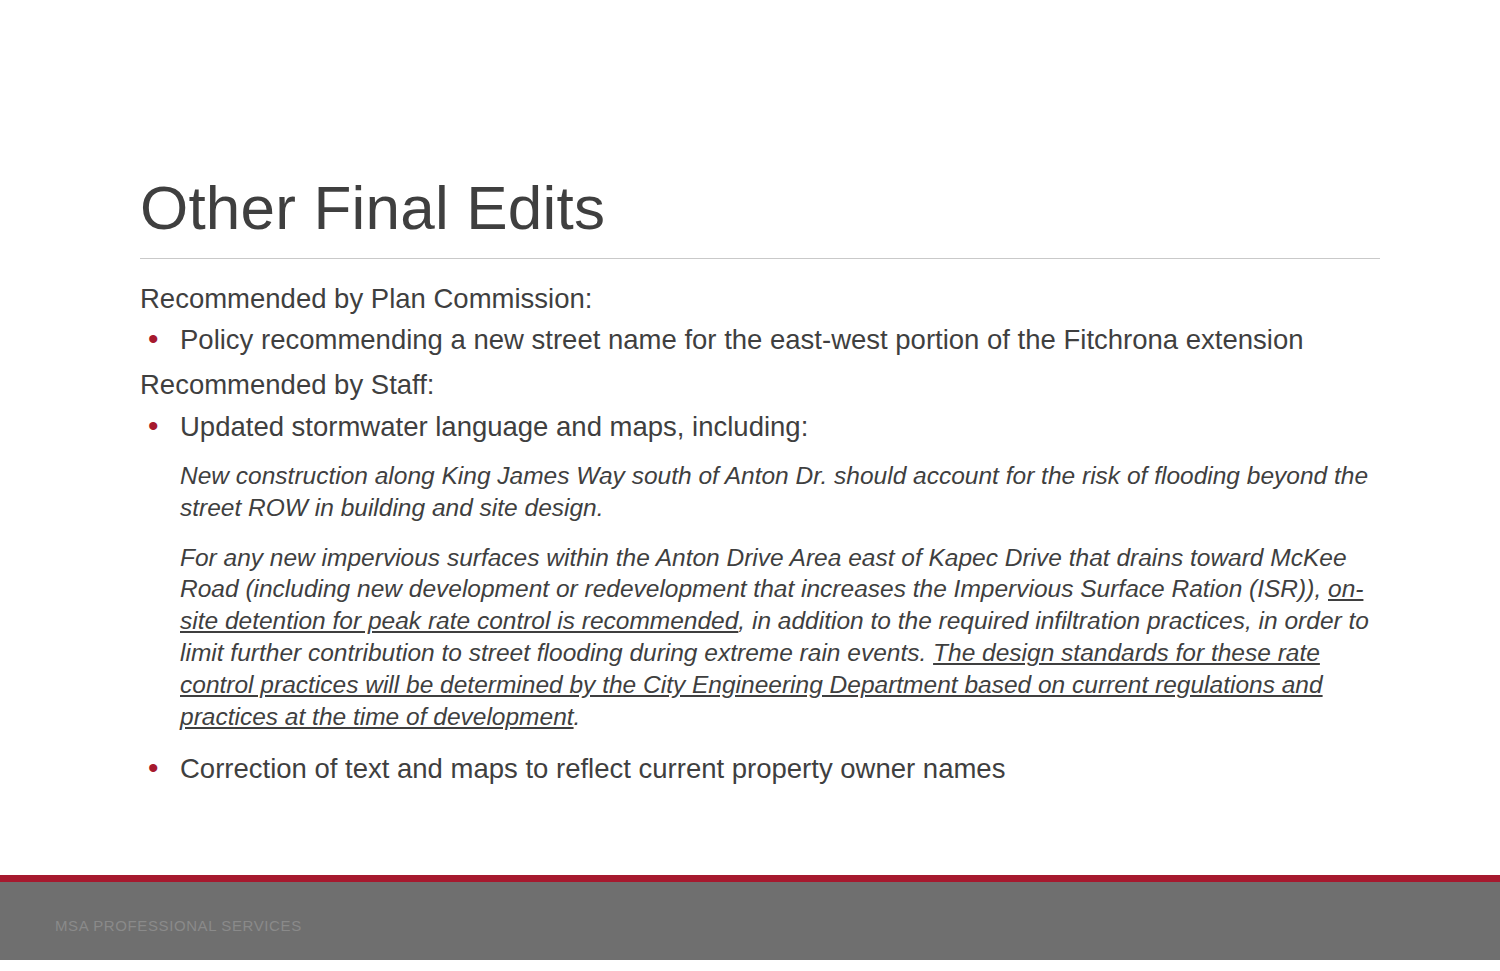Other Final Edits
Recommended by Plan Commission:
Policy recommending a new street name for the east-west portion of the Fitchrona extension
Recommended by Staff:
Updated stormwater language and maps, including:
New construction along King James Way south of Anton Dr. should account for the risk of flooding beyond the street ROW in building and site design.
For any new impervious surfaces within the Anton Drive Area east of Kapec Drive that drains toward McKee Road (including new development or redevelopment that increases the Impervious Surface Ration (ISR)), on-site detention for peak rate control is recommended, in addition to the required infiltration practices, in order to limit further contribution to street flooding during extreme rain events. The design standards for these rate control practices will be determined by the City Engineering Department based on current regulations and practices at the time of development.
Correction of text and maps to reflect current property owner names
MSA PROFESSIONAL SERVICES